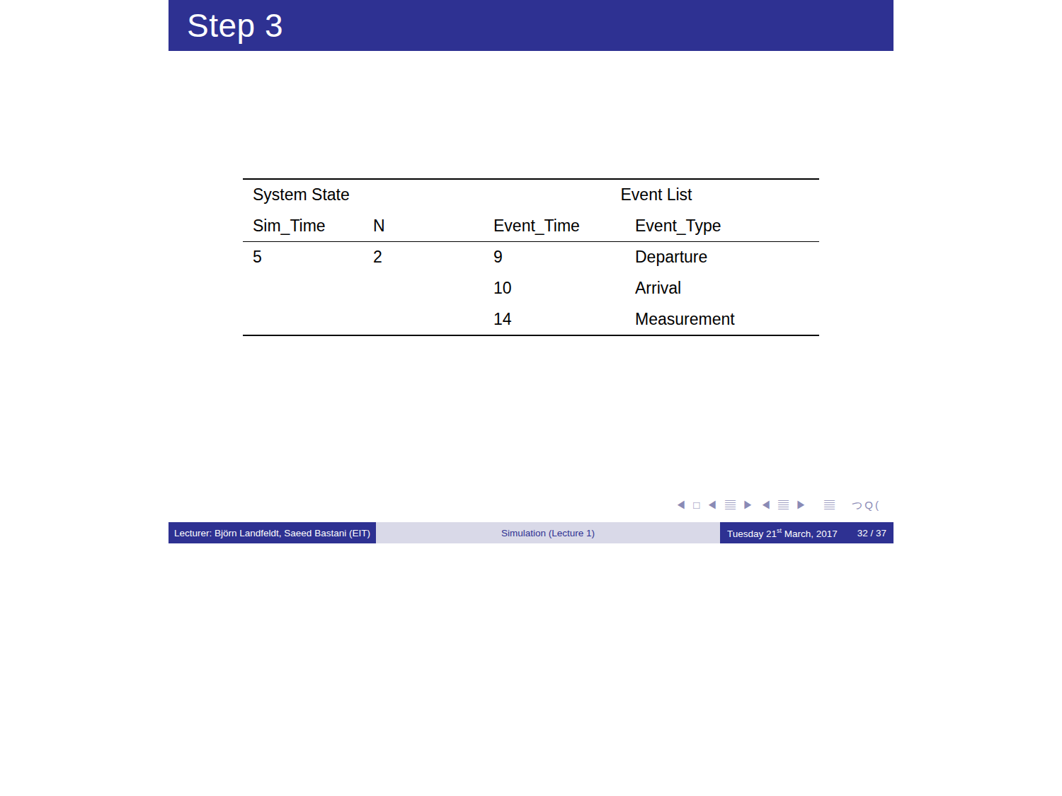Step 3
| System State | Event List |
| --- | --- |
| Sim_Time | N | Event_Time | Event_Type |
| 5 | 2 | 9 | Departure |
| | | 10 | Arrival |
| | | 14 | Measurement |
◀ □ ◀ ▤ ▶ ◀ ▤ ▶ ▤ つQ(
Lecturer: Björn Landfeldt, Saeed Bastani (EIT)
Simulation (Lecture 1)
Tuesday 21st March, 201732 / 37